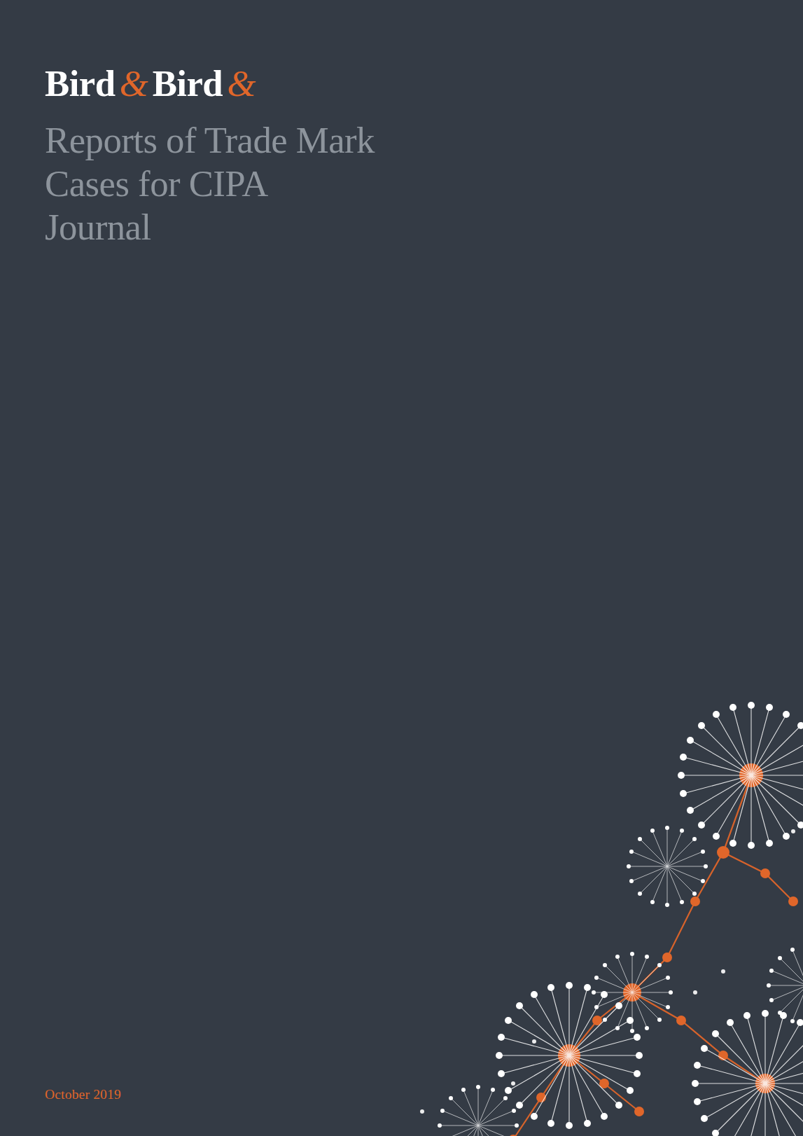Bird&Bird& Reports of Trade Mark
Cases for CIPA Journal
October 2019